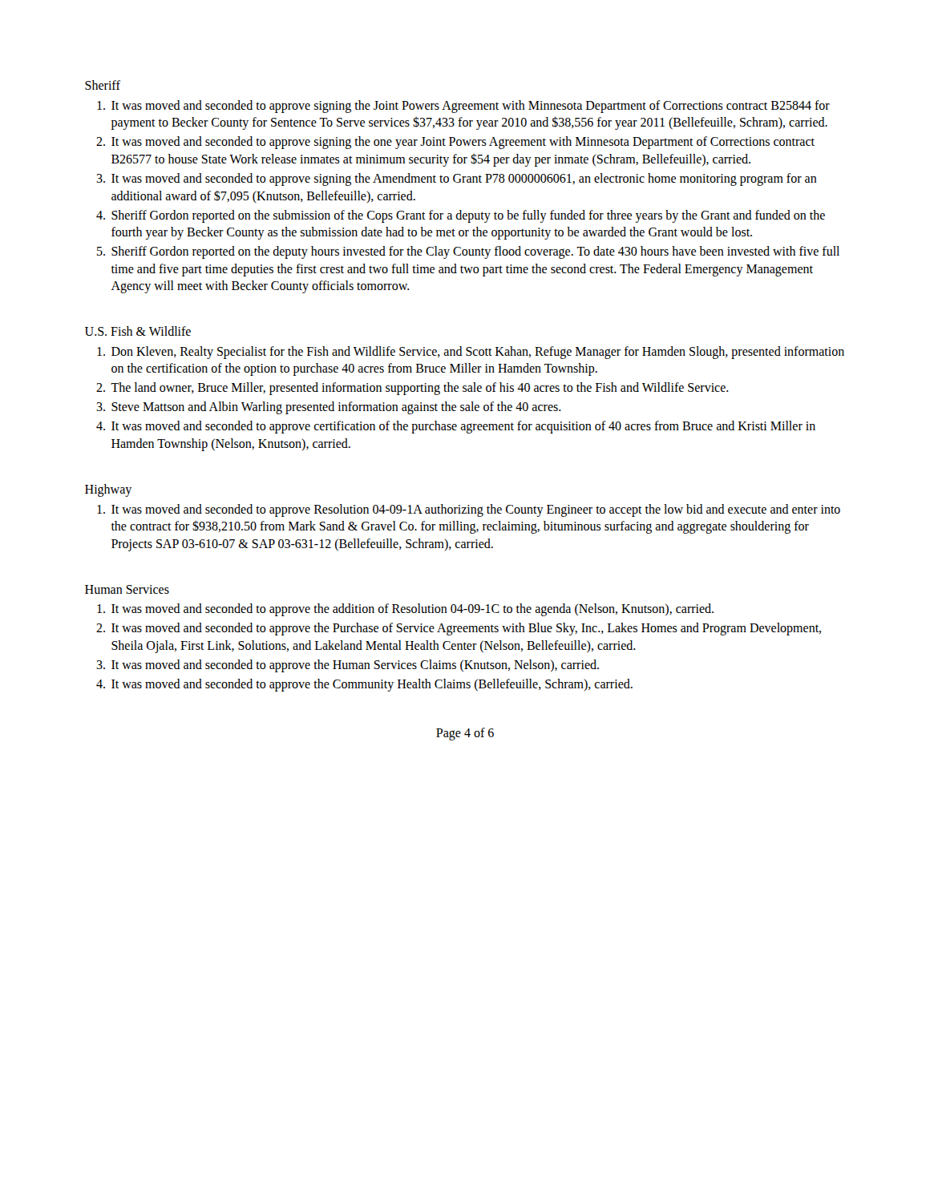Sheriff
It was moved and seconded to approve signing the Joint Powers Agreement with Minnesota Department of Corrections contract B25844 for payment to Becker County for Sentence To Serve services $37,433 for year 2010 and $38,556 for year 2011 (Bellefeuille, Schram), carried.
It was moved and seconded to approve signing the one year Joint Powers Agreement with Minnesota Department of Corrections contract B26577 to house State Work release inmates at minimum security for $54 per day per inmate (Schram, Bellefeuille), carried.
It was moved and seconded to approve signing the Amendment to Grant P78 0000006061, an electronic home monitoring program for an additional award of $7,095 (Knutson, Bellefeuille), carried.
Sheriff Gordon reported on the submission of the Cops Grant for a deputy to be fully funded for three years by the Grant and funded on the fourth year by Becker County as the submission date had to be met or the opportunity to be awarded the Grant would be lost.
Sheriff Gordon reported on the deputy hours invested for the Clay County flood coverage. To date 430 hours have been invested with five full time and five part time deputies the first crest and two full time and two part time the second crest. The Federal Emergency Management Agency will meet with Becker County officials tomorrow.
U.S. Fish & Wildlife
Don Kleven, Realty Specialist for the Fish and Wildlife Service, and Scott Kahan, Refuge Manager for Hamden Slough, presented information on the certification of the option to purchase 40 acres from Bruce Miller in Hamden Township.
The land owner, Bruce Miller, presented information supporting the sale of his 40 acres to the Fish and Wildlife Service.
Steve Mattson and Albin Warling presented information against the sale of the 40 acres.
It was moved and seconded to approve certification of the purchase agreement for acquisition of 40 acres from Bruce and Kristi Miller in Hamden Township (Nelson, Knutson), carried.
Highway
It was moved and seconded to approve Resolution 04-09-1A authorizing the County Engineer to accept the low bid and execute and enter into the contract for $938,210.50 from Mark Sand & Gravel Co. for milling, reclaiming, bituminous surfacing and aggregate shouldering for Projects SAP 03-610-07 & SAP 03-631-12 (Bellefeuille, Schram), carried.
Human Services
It was moved and seconded to approve the addition of Resolution 04-09-1C to the agenda (Nelson, Knutson), carried.
It was moved and seconded to approve the Purchase of Service Agreements with Blue Sky, Inc., Lakes Homes and Program Development, Sheila Ojala, First Link, Solutions, and Lakeland Mental Health Center (Nelson, Bellefeuille), carried.
It was moved and seconded to approve the Human Services Claims (Knutson, Nelson), carried.
It was moved and seconded to approve the Community Health Claims (Bellefeuille, Schram), carried.
Page 4 of 6